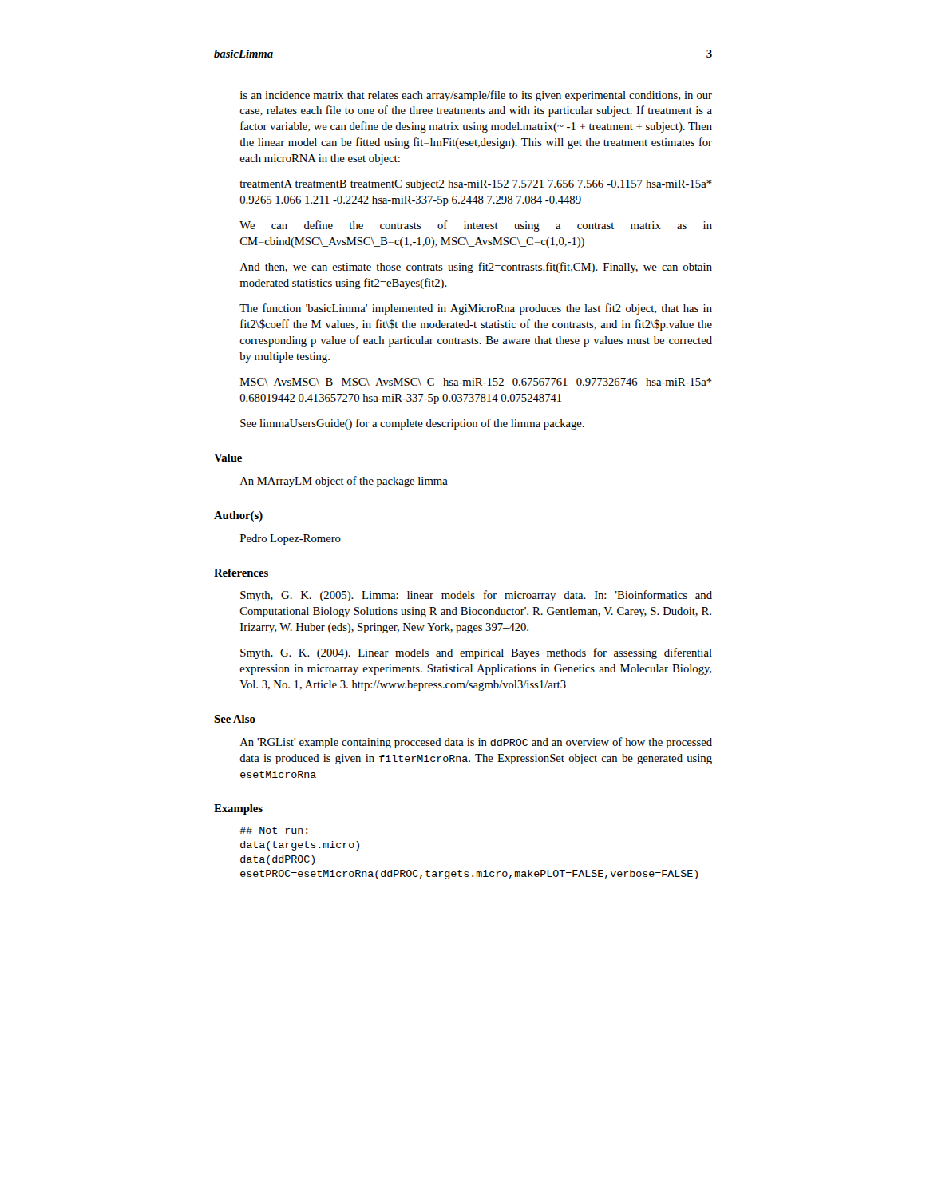basicLimma 3
is an incidence matrix that relates each array/sample/file to its given experimental conditions, in our case, relates each file to one of the three treatments and with its particular subject. If treatment is a factor variable, we can define de desing matrix using model.matrix(~ -1 + treatment + subject). Then the linear model can be fitted using fit=lmFit(eset,design). This will get the treatment estimates for each microRNA in the eset object:
treatmentA treatmentB treatmentC subject2 hsa-miR-152 7.5721 7.656 7.566 -0.1157 hsa-miR-15a* 0.9265 1.066 1.211 -0.2242 hsa-miR-337-5p 6.2448 7.298 7.084 -0.4489
We can define the contrasts of interest using a contrast matrix as in CM=cbind(MSC\_AvsMSC\_B=c(1,-1,0), MSC\_AvsMSC\_C=c(1,0,-1))
And then, we can estimate those contrats using fit2=contrasts.fit(fit,CM). Finally, we can obtain moderated statistics using fit2=eBayes(fit2).
The function 'basicLimma' implemented in AgiMicroRna produces the last fit2 object, that has in fit2\$coeff the M values, in fit\$t the moderated-t statistic of the contrasts, and in fit2\$p.value the corresponding p value of each particular contrasts. Be aware that these p values must be corrected by multiple testing.
MSC\_AvsMSC\_B MSC\_AvsMSC\_C hsa-miR-152 0.67567761 0.977326746 hsa-miR-15a* 0.68019442 0.413657270 hsa-miR-337-5p 0.03737814 0.075248741
See limmaUsersGuide() for a complete description of the limma package.
Value
An MArrayLM object of the package limma
Author(s)
Pedro Lopez-Romero
References
Smyth, G. K. (2005). Limma: linear models for microarray data. In: 'Bioinformatics and Computational Biology Solutions using R and Bioconductor'. R. Gentleman, V. Carey, S. Dudoit, R. Irizarry, W. Huber (eds), Springer, New York, pages 397–420.
Smyth, G. K. (2004). Linear models and empirical Bayes methods for assessing diferential expression in microarray experiments. Statistical Applications in Genetics and Molecular Biology, Vol. 3, No. 1, Article 3. http://www.bepress.com/sagmb/vol3/iss1/art3
See Also
An 'RGList' example containing proccesed data is in ddPROC and an overview of how the processed data is produced is given in filterMicroRna. The ExpressionSet object can be generated using esetMicroRna
Examples
## Not run:
data(targets.micro)
data(ddPROC)
esetPROC=esetMicroRna(ddPROC,targets.micro,makePLOT=FALSE,verbose=FALSE)